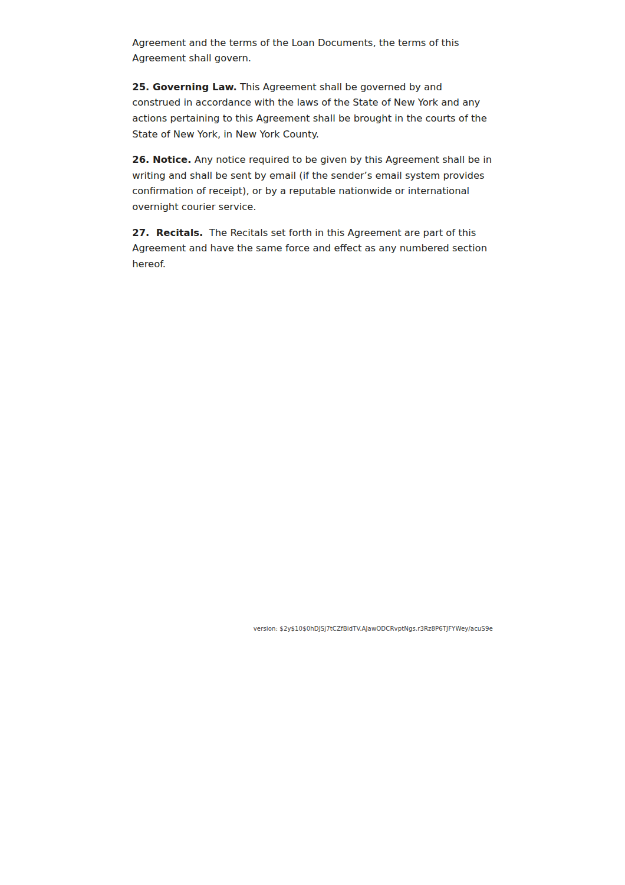Agreement and the terms of the Loan Documents, the terms of this Agreement shall govern.
25. Governing Law. This Agreement shall be governed by and construed in accordance with the laws of the State of New York and any actions pertaining to this Agreement shall be brought in the courts of the State of New York, in New York County.
26. Notice. Any notice required to be given by this Agreement shall be in writing and shall be sent by email (if the sender’s email system provides confirmation of receipt), or by a reputable nationwide or international overnight courier service.
27. Recitals. The Recitals set forth in this Agreement are part of this Agreement and have the same force and effect as any numbered section hereof.
version: $2y$10$0hDJSj7tCZfBidTV.AJawODCRvptNgs.r3Rz8P6TJFYWey/acuS9e